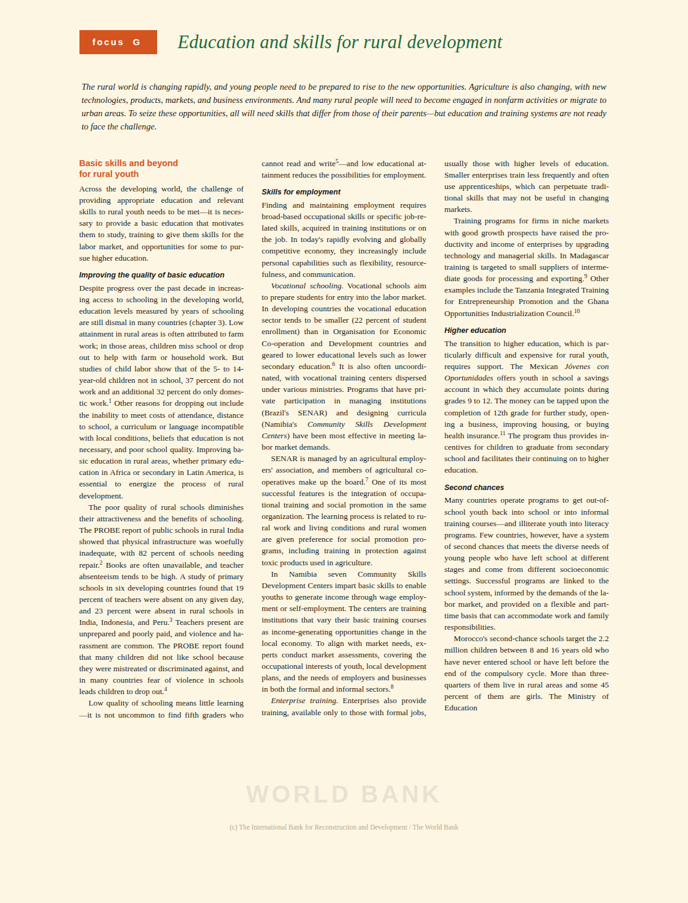focus G
Education and skills for rural development
The rural world is changing rapidly, and young people need to be prepared to rise to the new opportunities. Agriculture is also changing, with new technologies, products, markets, and business environments. And many rural people will need to become engaged in nonfarm activities or migrate to urban areas. To seize these opportunities, all will need skills that differ from those of their parents—but education and training systems are not ready to face the challenge.
Basic skills and beyond
for rural youth
Across the developing world, the challenge of providing appropriate education and relevant skills to rural youth needs to be met—it is necessary to provide a basic education that motivates them to study, training to give them skills for the labor market, and opportunities for some to pursue higher education.
Improving the quality of basic education
Despite progress over the past decade in increasing access to schooling in the developing world, education levels measured by years of schooling are still dismal in many countries (chapter 3). Low attainment in rural areas is often attributed to farm work; in those areas, children miss school or drop out to help with farm or household work. But studies of child labor show that of the 5- to 14-year-old children not in school, 37 percent do not work and an additional 32 percent do only domestic work.1 Other reasons for dropping out include the inability to meet costs of attendance, distance to school, a curriculum or language incompatible with local conditions, beliefs that education is not necessary, and poor school quality. Improving basic education in rural areas, whether primary education in Africa or secondary in Latin America, is essential to energize the process of rural development.
The poor quality of rural schools diminishes their attractiveness and the benefits of schooling. The PROBE report of public schools in rural India showed that physical infrastructure was woefully inadequate, with 82 percent of schools needing repair.2 Books are often unavailable, and teacher absenteeism tends to be high. A study of primary schools in six developing countries found that 19 percent of teachers were absent on any given day, and 23 percent were absent in rural schools in India, Indonesia, and Peru.3 Teachers present are unprepared and poorly paid, and violence and harassment are common. The PROBE report found that many children did not like school because they were mistreated or discriminated against, and in many countries fear of violence in schools leads children to drop out.4
Low quality of schooling means little learning—it is not uncommon to find fifth graders who cannot read and write5—and low educational attainment reduces the possibilities for employment.
Skills for employment
Finding and maintaining employment requires broad-based occupational skills or specific job-related skills, acquired in training institutions or on the job. In today's rapidly evolving and globally competitive economy, they increasingly include personal capabilities such as flexibility, resourcefulness, and communication.
Vocational schooling. Vocational schools aim to prepare students for entry into the labor market. In developing countries the vocational education sector tends to be smaller (22 percent of student enrollment) than in Organisation for Economic Co-operation and Development countries and geared to lower educational levels such as lower secondary education.6 It is also often uncoordinated, with vocational training centers dispersed under various ministries. Programs that have private participation in managing institutions (Brazil's SENAR) and designing curricula (Namibia's Community Skills Development Centers) have been most effective in meeting labor market demands.
SENAR is managed by an agricultural employers' association, and members of agricultural cooperatives make up the board.7 One of its most successful features is the integration of occupational training and social promotion in the same organization. The learning process is related to rural work and living conditions and rural women are given preference for social promotion programs, including training in protection against toxic products used in agriculture.
In Namibia seven Community Skills Development Centers impart basic skills to enable youths to generate income through wage employment or self-employment. The centers are training institutions that vary their basic training courses as income-generating opportunities change in the local economy. To align with market needs, experts conduct market assessments, covering the occupational interests of youth, local development plans, and the needs of employers and businesses in both the formal and informal sectors.8
Enterprise training. Enterprises also provide training, available only to those with formal jobs, usually those with higher levels of education. Smaller enterprises train less frequently and often use apprenticeships, which can perpetuate traditional skills that may not be useful in changing markets.
Training programs for firms in niche markets with good growth prospects have raised the productivity and income of enterprises by upgrading technology and managerial skills. In Madagascar training is targeted to small suppliers of intermediate goods for processing and exporting.9 Other examples include the Tanzania Integrated Training for Entrepreneurship Promotion and the Ghana Opportunities Industrialization Council.10
Higher education
The transition to higher education, which is particularly difficult and expensive for rural youth, requires support. The Mexican Jóvenes con Oportunidades offers youth in school a savings account in which they accumulate points during grades 9 to 12. The money can be tapped upon the completion of 12th grade for further study, opening a business, improving housing, or buying health insurance.11 The program thus provides incentives for children to graduate from secondary school and facilitates their continuing on to higher education.
Second chances
Many countries operate programs to get out-of-school youth back into school or into informal training courses—and illiterate youth into literacy programs. Few countries, however, have a system of second chances that meets the diverse needs of young people who have left school at different stages and come from different socioeconomic settings. Successful programs are linked to the school system, informed by the demands of the labor market, and provided on a flexible and part-time basis that can accommodate work and family responsibilities.
Morocco's second-chance schools target the 2.2 million children between 8 and 16 years old who have never entered school or have left before the end of the compulsory cycle. More than three-quarters of them live in rural areas and some 45 percent of them are girls. The Ministry of Education
WORLD BANK
(c) The International Bank for Reconstruction and Development / The World Bank